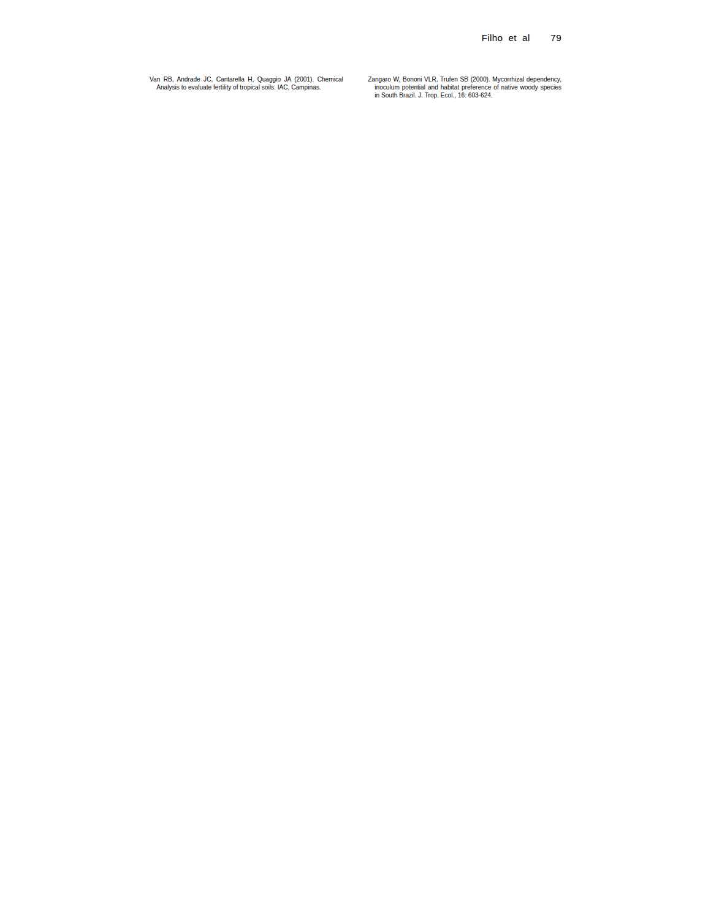Filho et al79
Van RB, Andrade JC, Cantarella H, Quaggio JA (2001). Chemical Analysis to evaluate fertility of tropical soils. IAC, Campinas.
Zangaro W, Bononi VLR, Trufen SB (2000). Mycorrhizal dependency, inoculum potential and habitat preference of native woody species in South Brazil. J. Trop. Ecol., 16: 603-624.